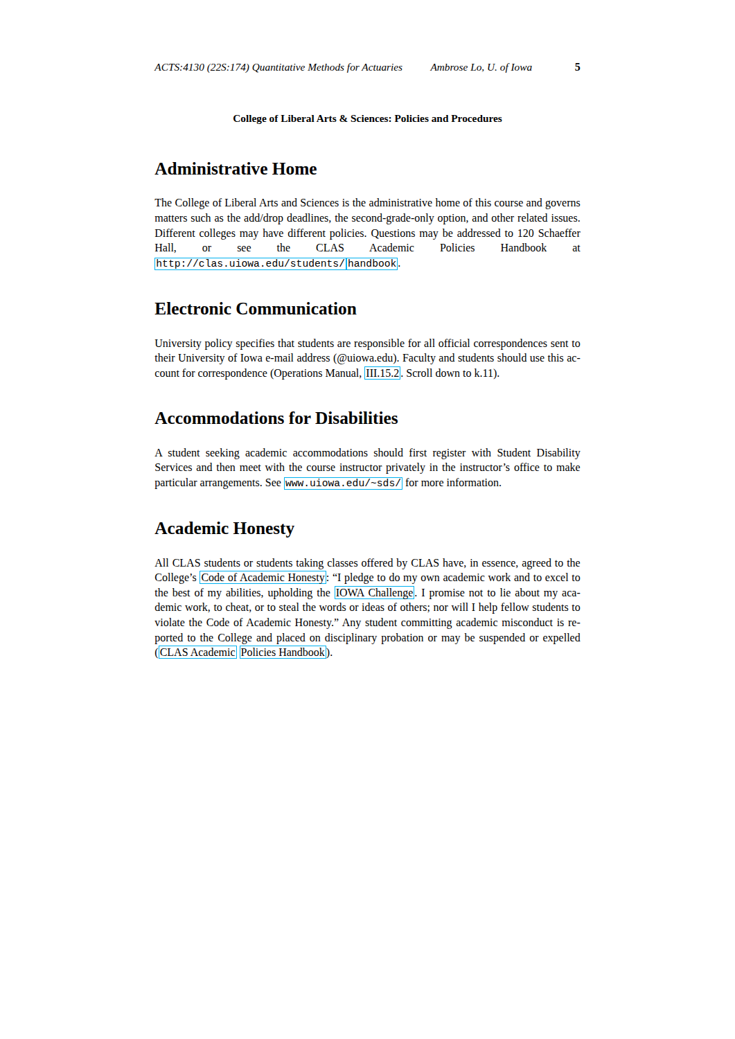ACTS:4130 (22S:174) Quantitative Methods for Actuaries Ambrose Lo, U. of Iowa 5
College of Liberal Arts & Sciences: Policies and Procedures
Administrative Home
The College of Liberal Arts and Sciences is the administrative home of this course and governs matters such as the add/drop deadlines, the second-grade-only option, and other related issues. Different colleges may have different policies. Questions may be addressed to 120 Schaeffer Hall, or see the CLAS Academic Policies Handbook at http://clas.uiowa.edu/students/handbook.
Electronic Communication
University policy specifies that students are responsible for all official correspondences sent to their University of Iowa e-mail address (@uiowa.edu). Faculty and students should use this account for correspondence (Operations Manual, III.15.2. Scroll down to k.11).
Accommodations for Disabilities
A student seeking academic accommodations should first register with Student Disability Services and then meet with the course instructor privately in the instructor’s office to make particular arrangements. See www.uiowa.edu/~sds/ for more information.
Academic Honesty
All CLAS students or students taking classes offered by CLAS have, in essence, agreed to the College’s Code of Academic Honesty: “I pledge to do my own academic work and to excel to the best of my abilities, upholding the IOWA Challenge. I promise not to lie about my academic work, to cheat, or to steal the words or ideas of others; nor will I help fellow students to violate the Code of Academic Honesty.” Any student committing academic misconduct is reported to the College and placed on disciplinary probation or may be suspended or expelled (CLAS Academic Policies Handbook).